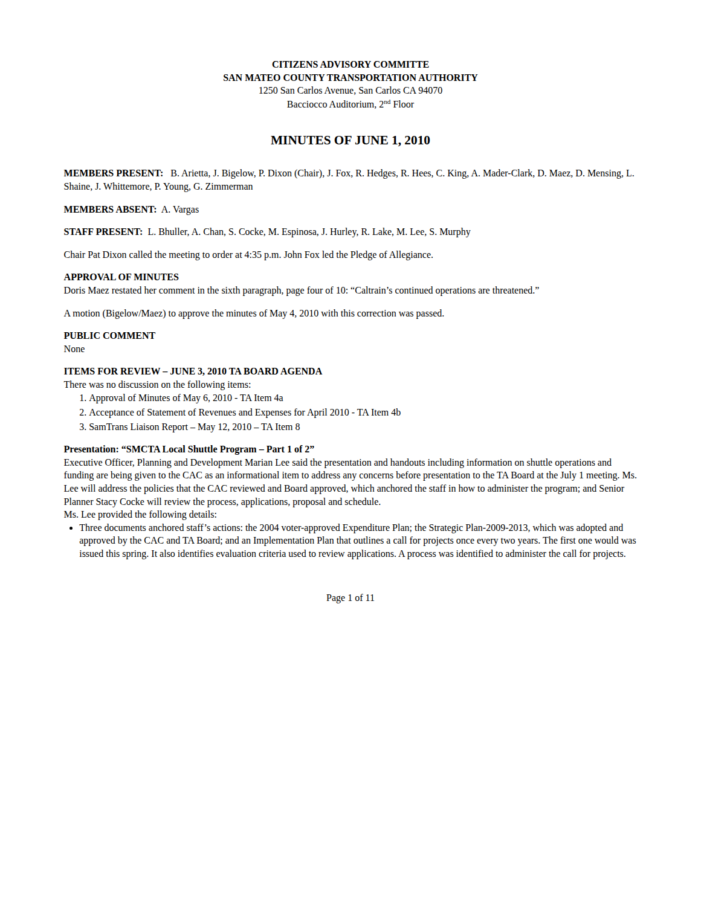CITIZENS ADVISORY COMMITTE
SAN MATEO COUNTY TRANSPORTATION AUTHORITY
1250 San Carlos Avenue, San Carlos CA 94070
Bacciocco Auditorium, 2nd Floor
MINUTES OF JUNE 1, 2010
MEMBERS PRESENT: B. Arietta, J. Bigelow, P. Dixon (Chair), J. Fox, R. Hedges, R. Hees, C. King, A. Mader-Clark, D. Maez, D. Mensing, L. Shaine, J. Whittemore, P. Young, G. Zimmerman
MEMBERS ABSENT: A. Vargas
STAFF PRESENT: L. Bhuller, A. Chan, S. Cocke, M. Espinosa, J. Hurley, R. Lake, M. Lee, S. Murphy
Chair Pat Dixon called the meeting to order at 4:35 p.m. John Fox led the Pledge of Allegiance.
APPROVAL OF MINUTES
Doris Maez restated her comment in the sixth paragraph, page four of 10: “Caltrain’s continued operations are threatened.”
A motion (Bigelow/Maez) to approve the minutes of May 4, 2010 with this correction was passed.
PUBLIC COMMENT
None
ITEMS FOR REVIEW – JUNE 3, 2010 TA BOARD AGENDA
There was no discussion on the following items:
Approval of Minutes of May 6, 2010 - TA Item 4a
Acceptance of Statement of Revenues and Expenses for April 2010 - TA Item 4b
SamTrans Liaison Report – May 12, 2010 – TA Item 8
Presentation: “SMCTA Local Shuttle Program – Part 1 of 2”
Executive Officer, Planning and Development Marian Lee said the presentation and handouts including information on shuttle operations and funding are being given to the CAC as an informational item to address any concerns before presentation to the TA Board at the July 1 meeting. Ms. Lee will address the policies that the CAC reviewed and Board approved, which anchored the staff in how to administer the program; and Senior Planner Stacy Cocke will review the process, applications, proposal and schedule.
Ms. Lee provided the following details:
Three documents anchored staff’s actions: the 2004 voter-approved Expenditure Plan; the Strategic Plan-2009-2013, which was adopted and approved by the CAC and TA Board; and an Implementation Plan that outlines a call for projects once every two years. The first one would was issued this spring. It also identifies evaluation criteria used to review applications. A process was identified to administer the call for projects.
Page 1 of 11